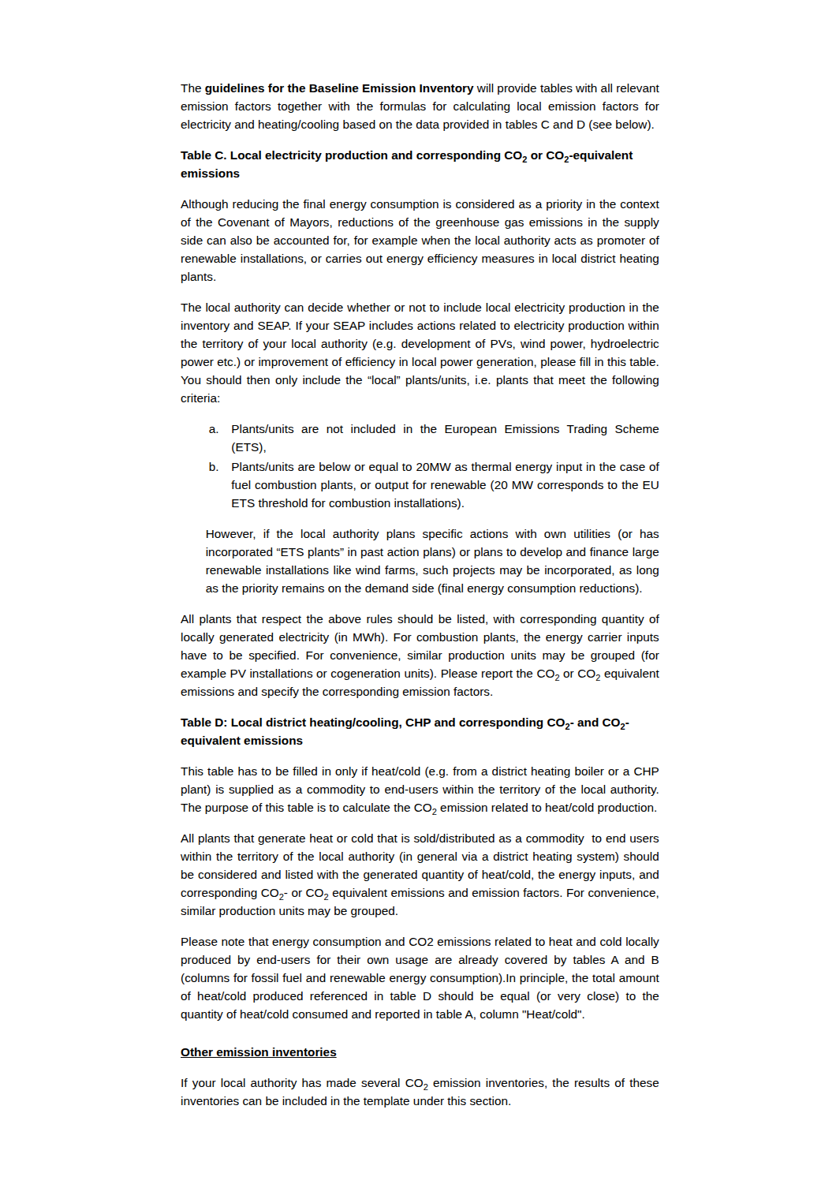The guidelines for the Baseline Emission Inventory will provide tables with all relevant emission factors together with the formulas for calculating local emission factors for electricity and heating/cooling based on the data provided in tables C and D (see below).
Table C. Local electricity production and corresponding CO2 or CO2-equivalent emissions
Although reducing the final energy consumption is considered as a priority in the context of the Covenant of Mayors, reductions of the greenhouse gas emissions in the supply side can also be accounted for, for example when the local authority acts as promoter of renewable installations, or carries out energy efficiency measures in local district heating plants.
The local authority can decide whether or not to include local electricity production in the inventory and SEAP. If your SEAP includes actions related to electricity production within the territory of your local authority (e.g. development of PVs, wind power, hydroelectric power etc.) or improvement of efficiency in local power generation, please fill in this table. You should then only include the “local” plants/units, i.e. plants that meet the following criteria:
Plants/units are not included in the European Emissions Trading Scheme (ETS),
Plants/units are below or equal to 20MW as thermal energy input in the case of fuel combustion plants, or output for renewable (20 MW corresponds to the EU ETS threshold for combustion installations).
However, if the local authority plans specific actions with own utilities (or has incorporated “ETS plants” in past action plans) or plans to develop and finance large renewable installations like wind farms, such projects may be incorporated, as long as the priority remains on the demand side (final energy consumption reductions).
All plants that respect the above rules should be listed, with corresponding quantity of locally generated electricity (in MWh). For combustion plants, the energy carrier inputs have to be specified. For convenience, similar production units may be grouped (for example PV installations or cogeneration units). Please report the CO2 or CO2 equivalent emissions and specify the corresponding emission factors.
Table D: Local district heating/cooling, CHP and corresponding CO2- and CO2-equivalent emissions
This table has to be filled in only if heat/cold (e.g. from a district heating boiler or a CHP plant) is supplied as a commodity to end-users within the territory of the local authority. The purpose of this table is to calculate the CO2 emission related to heat/cold production.
All plants that generate heat or cold that is sold/distributed as a commodity to end users within the territory of the local authority (in general via a district heating system) should be considered and listed with the generated quantity of heat/cold, the energy inputs, and corresponding CO2- or CO2 equivalent emissions and emission factors. For convenience, similar production units may be grouped.
Please note that energy consumption and CO2 emissions related to heat and cold locally produced by end-users for their own usage are already covered by tables A and B (columns for fossil fuel and renewable energy consumption).In principle, the total amount of heat/cold produced referenced in table D should be equal (or very close) to the quantity of heat/cold consumed and reported in table A, column "Heat/cold".
Other emission inventories
If your local authority has made several CO2 emission inventories, the results of these inventories can be included in the template under this section.